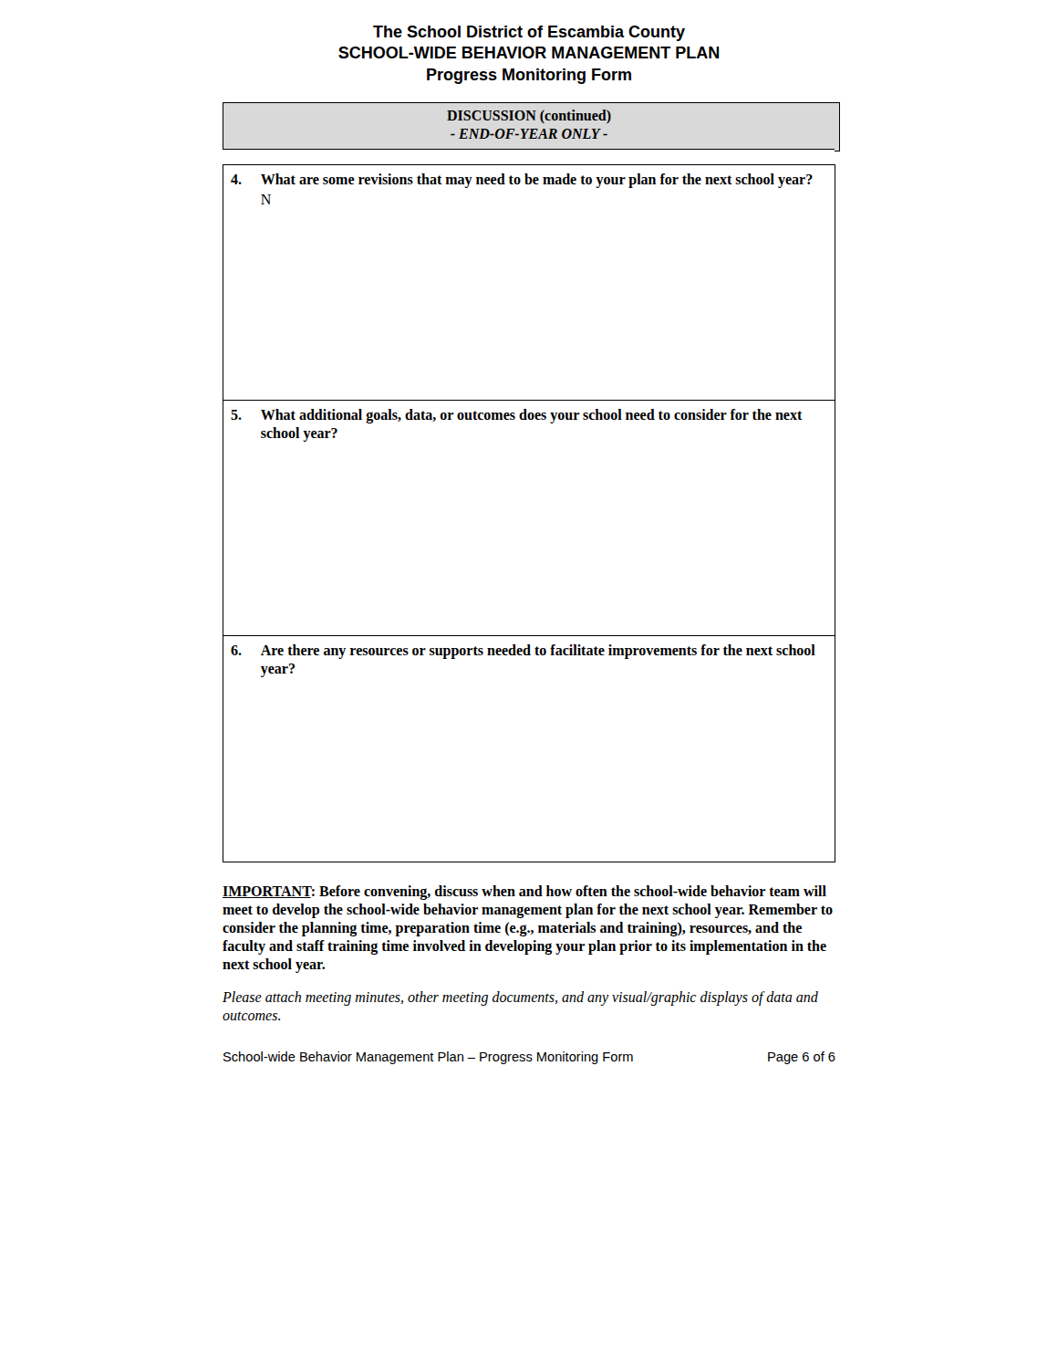The School District of Escambia County
SCHOOL-WIDE BEHAVIOR MANAGEMENT PLAN
Progress Monitoring Form
DISCUSSION (continued)
- END-OF-YEAR ONLY -
| 4. | What are some revisions that may need to be made to your plan for the next school year? N |
| 5. | What additional goals, data, or outcomes does your school need to consider for the next school year? |
| 6. | Are there any resources or supports needed to facilitate improvements for the next school year? |
IMPORTANT: Before convening, discuss when and how often the school-wide behavior team will meet to develop the school-wide behavior management plan for the next school year. Remember to consider the planning time, preparation time (e.g., materials and training), resources, and the faculty and staff training time involved in developing your plan prior to its implementation in the next school year.
Please attach meeting minutes, other meeting documents, and any visual/graphic displays of data and outcomes.
School-wide Behavior Management Plan – Progress Monitoring Form
Page 6 of 6